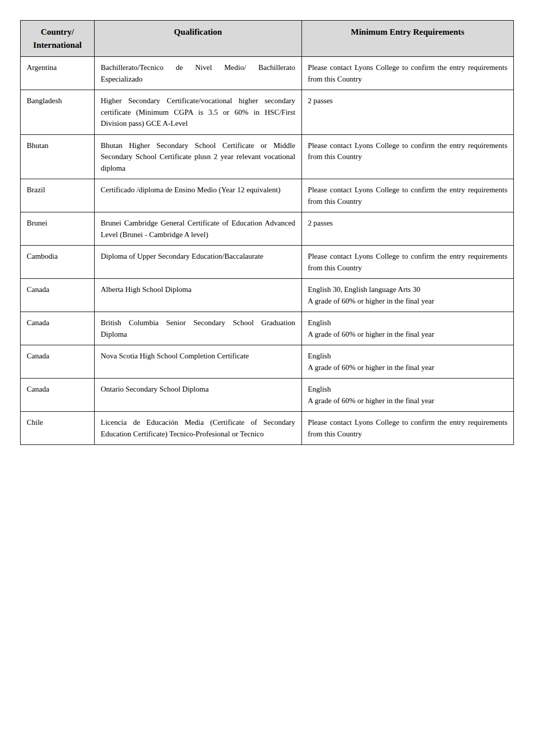| Country/ International | Qualification | Minimum Entry Requirements |
| --- | --- | --- |
| Argentina | Bachillerato/Tecnico de Nivel Medio/ Bachillerato Especializado | Please contact Lyons College to confirm the entry requirements from this Country |
| Bangladesh | Higher Secondary Certificate/vocational higher secondary certificate (Minimum CGPA is 3.5 or 60% in HSC/First Division pass) GCE A-Level | 2 passes |
| Bhutan | Bhutan Higher Secondary School Certificate or Middle Secondary School Certificate plusn 2 year relevant vocational diploma | Please contact Lyons College to confirm the entry requirements from this Country |
| Brazil | Certificado /diploma de Ensino Medio (Year 12 equivalent) | Please contact Lyons College to confirm the entry requirements from this Country |
| Brunei | Brunei Cambridge General Certificate of Education Advanced Level (Brunei - Cambridge A level) | 2 passes |
| Cambodia | Diploma of Upper Secondary Education/Baccalaurate | Please contact Lyons College to confirm the entry requirements from this Country |
| Canada | Alberta High School Diploma | English 30, English language Arts 30 A grade of 60% or higher in the final year |
| Canada | British Columbia Senior Secondary School Graduation Diploma | English A grade of 60% or higher in the final year |
| Canada | Nova Scotia High School Completion Certificate | English A grade of 60% or higher in the final year |
| Canada | Ontario Secondary School Diploma | English A grade of 60% or higher in the final year |
| Chile | Licencia de Educación Media (Certificate of Secondary Education Certificate) Tecnico-Profesional or Tecnico | Please contact Lyons College to confirm the entry requirements from this Country |